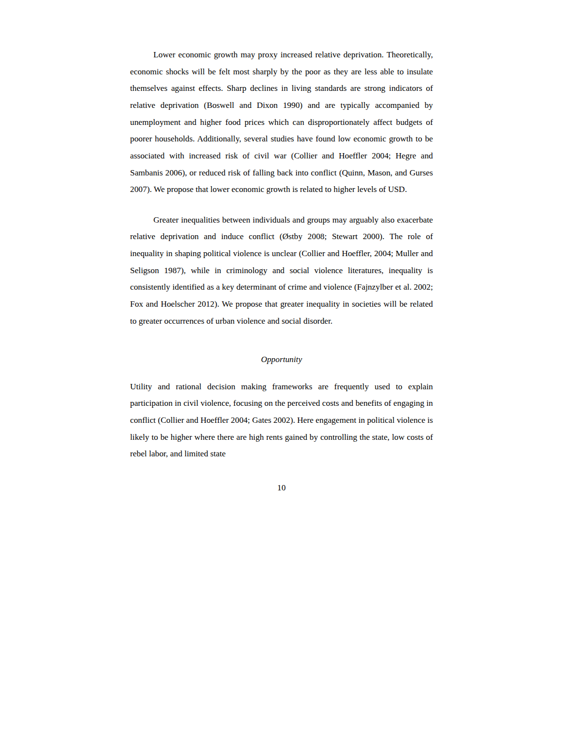Lower economic growth may proxy increased relative deprivation. Theoretically, economic shocks will be felt most sharply by the poor as they are less able to insulate themselves against effects. Sharp declines in living standards are strong indicators of relative deprivation (Boswell and Dixon 1990) and are typically accompanied by unemployment and higher food prices which can disproportionately affect budgets of poorer households. Additionally, several studies have found low economic growth to be associated with increased risk of civil war (Collier and Hoeffler 2004; Hegre and Sambanis 2006), or reduced risk of falling back into conflict (Quinn, Mason, and Gurses 2007). We propose that lower economic growth is related to higher levels of USD.
Greater inequalities between individuals and groups may arguably also exacerbate relative deprivation and induce conflict (Østby 2008; Stewart 2000). The role of inequality in shaping political violence is unclear (Collier and Hoeffler, 2004; Muller and Seligson 1987), while in criminology and social violence literatures, inequality is consistently identified as a key determinant of crime and violence (Fajnzylber et al. 2002; Fox and Hoelscher 2012). We propose that greater inequality in societies will be related to greater occurrences of urban violence and social disorder.
Opportunity
Utility and rational decision making frameworks are frequently used to explain participation in civil violence, focusing on the perceived costs and benefits of engaging in conflict (Collier and Hoeffler 2004; Gates 2002). Here engagement in political violence is likely to be higher where there are high rents gained by controlling the state, low costs of rebel labor, and limited state
10